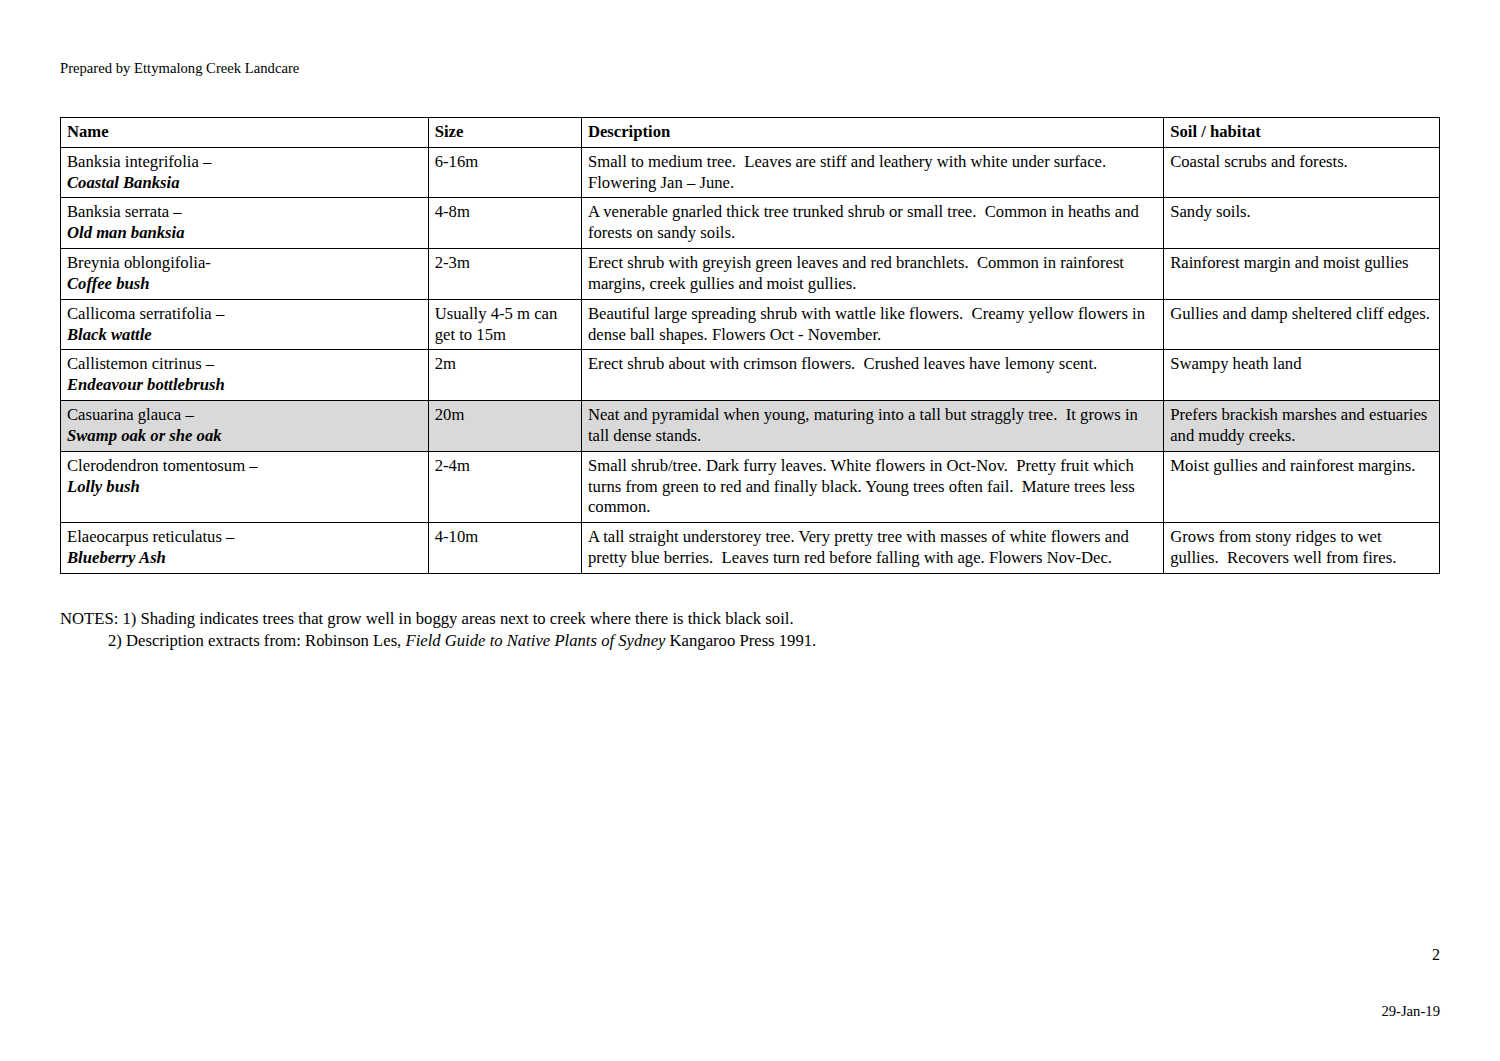Prepared by Ettymalong Creek Landcare
| Name | Size | Description | Soil / habitat |
| --- | --- | --- | --- |
| Banksia integrifolia – Coastal Banksia | 6-16m | Small to medium tree. Leaves are stiff and leathery with white under surface. Flowering Jan – June. | Coastal scrubs and forests. |
| Banksia serrata – Old man banksia | 4-8m | A venerable gnarled thick tree trunked shrub or small tree. Common in heaths and forests on sandy soils. | Sandy soils. |
| Breynia oblongifolia- Coffee bush | 2-3m | Erect shrub with greyish green leaves and red branchlets. Common in rainforest margins, creek gullies and moist gullies. | Rainforest margin and moist gullies |
| Callicoma serratifolia – Black wattle | Usually 4-5 m can get to 15m | Beautiful large spreading shrub with wattle like flowers. Creamy yellow flowers in dense ball shapes. Flowers Oct - November. | Gullies and damp sheltered cliff edges. |
| Callistemon citrinus – Endeavour bottlebrush | 2m | Erect shrub about with crimson flowers. Crushed leaves have lemony scent. | Swampy heath land |
| Casuarina glauca – Swamp oak or she oak | 20m | Neat and pyramidal when young, maturing into a tall but straggly tree. It grows in tall dense stands. | Prefers brackish marshes and estuaries and muddy creeks. |
| Clerodendron tomentosum – Lolly bush | 2-4m | Small shrub/tree. Dark furry leaves. White flowers in Oct-Nov. Pretty fruit which turns from green to red and finally black. Young trees often fail. Mature trees less common. | Moist gullies and rainforest margins. |
| Elaeocarpus reticulatus – Blueberry Ash | 4-10m | A tall straight understorey tree. Very pretty tree with masses of white flowers and pretty blue berries. Leaves turn red before falling with age. Flowers Nov-Dec. | Grows from stony ridges to wet gullies. Recovers well from fires. |
NOTES: 1) Shading indicates trees that grow well in boggy areas next to creek where there is thick black soil. 2) Description extracts from: Robinson Les, Field Guide to Native Plants of Sydney Kangaroo Press 1991.
2
29-Jan-19